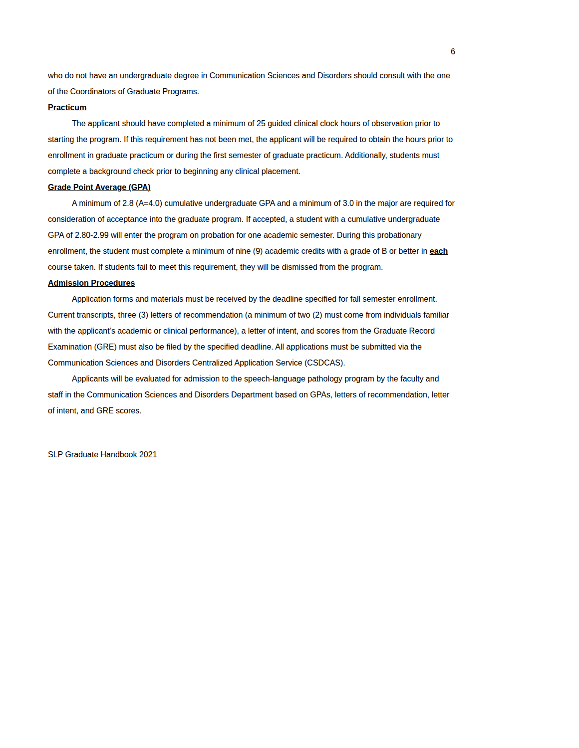6
who do not have an undergraduate degree in Communication Sciences and Disorders should consult with the one of the Coordinators of Graduate Programs.
Practicum
The applicant should have completed a minimum of 25 guided clinical clock hours of observation prior to starting the program. If this requirement has not been met, the applicant will be required to obtain the hours prior to enrollment in graduate practicum or during the first semester of graduate practicum. Additionally, students must complete a background check prior to beginning any clinical placement.
Grade Point Average (GPA)
A minimum of 2.8 (A=4.0) cumulative undergraduate GPA and a minimum of 3.0 in the major are required for consideration of acceptance into the graduate program. If accepted, a student with a cumulative undergraduate GPA of 2.80-2.99 will enter the program on probation for one academic semester. During this probationary enrollment, the student must complete a minimum of nine (9) academic credits with a grade of B or better in each course taken. If students fail to meet this requirement, they will be dismissed from the program.
Admission Procedures
Application forms and materials must be received by the deadline specified for fall semester enrollment. Current transcripts, three (3) letters of recommendation (a minimum of two (2) must come from individuals familiar with the applicant’s academic or clinical performance), a letter of intent, and scores from the Graduate Record Examination (GRE) must also be filed by the specified deadline. All applications must be submitted via the Communication Sciences and Disorders Centralized Application Service (CSDCAS).
Applicants will be evaluated for admission to the speech-language pathology program by the faculty and staff in the Communication Sciences and Disorders Department based on GPAs, letters of recommendation, letter of intent, and GRE scores.
SLP Graduate Handbook 2021